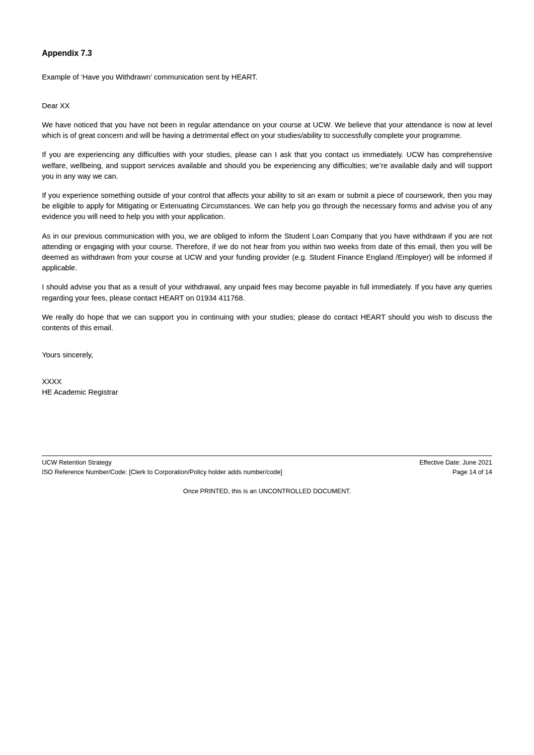Appendix 7.3
Example of ‘Have you Withdrawn’ communication sent by HEART.
Dear XX
We have noticed that you have not been in regular attendance on your course at UCW. We believe that your attendance is now at level which is of great concern and will be having a detrimental effect on your studies/ability to successfully complete your programme.
If you are experiencing any difficulties with your studies, please can I ask that you contact us immediately. UCW has comprehensive welfare, wellbeing, and support services available and should you be experiencing any difficulties; we’re available daily and will support you in any way we can.
If you experience something outside of your control that affects your ability to sit an exam or submit a piece of coursework, then you may be eligible to apply for Mitigating or Extenuating Circumstances. We can help you go through the necessary forms and advise you of any evidence you will need to help you with your application.
As in our previous communication with you, we are obliged to inform the Student Loan Company that you have withdrawn if you are not attending or engaging with your course. Therefore, if we do not hear from you within two weeks from date of this email, then you will be deemed as withdrawn from your course at UCW and your funding provider (e.g. Student Finance England /Employer) will be informed if applicable.
I should advise you that as a result of your withdrawal, any unpaid fees may become payable in full immediately. If you have any queries regarding your fees, please contact HEART on 01934 411768.
We really do hope that we can support you in continuing with your studies; please do contact HEART should you wish to discuss the contents of this email.
Yours sincerely,
XXXX
HE Academic Registrar
UCW Retention Strategy
Effective Date: June 2021
ISO Reference Number/Code: [Clerk to Corporation/Policy holder adds number/code]
Page 14 of 14
Once PRINTED, this is an UNCONTROLLED DOCUMENT.